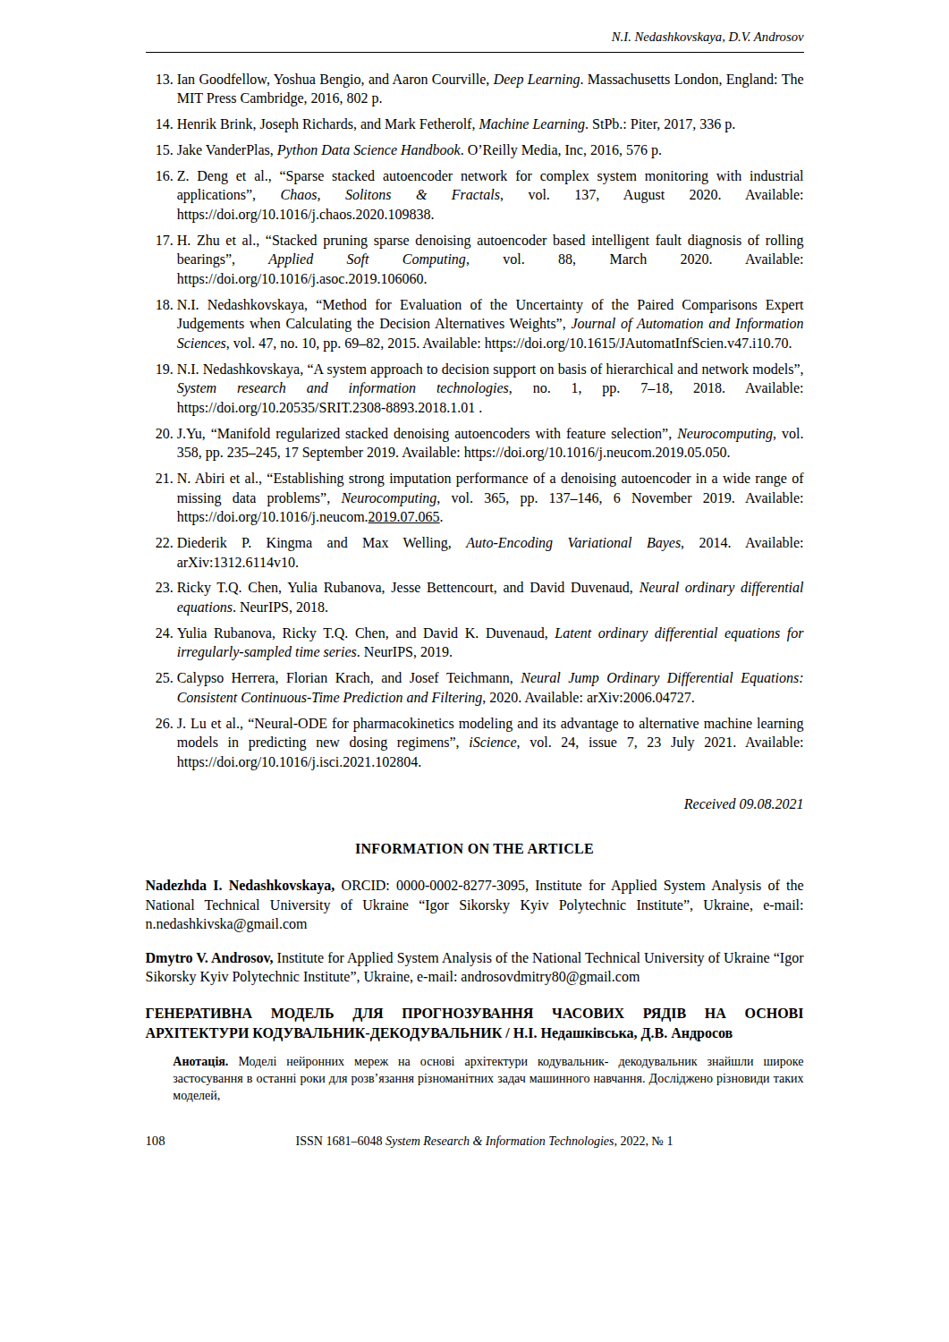N.I. Nedashkovskaya, D.V. Androsov
Ian Goodfellow, Yoshua Bengio, and Aaron Courville, Deep Learning. Massachusetts London, England: The MIT Press Cambridge, 2016, 802 p.
Henrik Brink, Joseph Richards, and Mark Fetherolf, Machine Learning. StPb.: Piter, 2017, 336 p.
Jake VanderPlas, Python Data Science Handbook. O’Reilly Media, Inc, 2016, 576 p.
Z. Deng et al., “Sparse stacked autoencoder network for complex system monitoring with industrial applications”, Chaos, Solitons & Fractals, vol. 137, August 2020. Available: https://doi.org/10.1016/j.chaos.2020.109838.
H. Zhu et al., “Stacked pruning sparse denoising autoencoder based intelligent fault diagnosis of rolling bearings”, Applied Soft Computing, vol. 88, March 2020. Available: https://doi.org/10.1016/j.asoc.2019.106060.
N.I. Nedashkovskaya, “Method for Evaluation of the Uncertainty of the Paired Comparisons Expert Judgements when Calculating the Decision Alternatives Weights”, Journal of Automation and Information Sciences, vol. 47, no. 10, pp. 69–82, 2015. Available: https://doi.org/10.1615/JAutomatInfScien.v47.i10.70.
N.I. Nedashkovskaya, “A system approach to decision support on basis of hierarchical and network models”, System research and information technologies, no. 1, pp. 7–18, 2018. Available: https://doi.org/10.20535/SRIT.2308-8893.2018.1.01 .
J.Yu, “Manifold regularized stacked denoising autoencoders with feature selection”, Neurocomputing, vol. 358, pp. 235–245, 17 September 2019. Available: https://doi.org/10.1016/j.neucom.2019.05.050.
N. Abiri et al., “Establishing strong imputation performance of a denoising autoencoder in a wide range of missing data problems”, Neurocomputing, vol. 365, pp. 137–146, 6 November 2019. Available: https://doi.org/10.1016/j.neucom.2019.07.065.
Diederik P. Kingma and Max Welling, Auto-Encoding Variational Bayes, 2014. Available: arXiv:1312.6114v10.
Ricky T.Q. Chen, Yulia Rubanova, Jesse Bettencourt, and David Duvenaud, Neural ordinary differential equations. NeurIPS, 2018.
Yulia Rubanova, Ricky T.Q. Chen, and David K. Duvenaud, Latent ordinary differential equations for irregularly-sampled time series. NeurIPS, 2019.
Calypso Herrera, Florian Krach, and Josef Teichmann, Neural Jump Ordinary Differential Equations: Consistent Continuous-Time Prediction and Filtering, 2020. Available: arXiv:2006.04727.
J. Lu et al., “Neural-ODE for pharmacokinetics modeling and its advantage to alternative machine learning models in predicting new dosing regimens”, iScience, vol. 24, issue 7, 23 July 2021. Available: https://doi.org/10.1016/j.isci.2021.102804.
Received 09.08.2021
INFORMATION ON THE ARTICLE
Nadezhda I. Nedashkovskaya, ORCID: 0000-0002-8277-3095, Institute for Applied System Analysis of the National Technical University of Ukraine “Igor Sikorsky Kyiv Polytechnic Institute”, Ukraine, e-mail: n.nedashkivska@gmail.com
Dmytro V. Androsov, Institute for Applied System Analysis of the National Technical University of Ukraine “Igor Sikorsky Kyiv Polytechnic Institute”, Ukraine, e-mail: androsovdmitry80@gmail.com
ГЕНЕРАТИВНА МОДЕЛЬ ДЛЯ ПРОГНОЗУВАННЯ ЧАСОВИХ РЯДІВ НА ОСНОВІ АРХІТЕКТУРИ КОДУВАЛЬНИК-ДЕКОДУВАЛЬНИК / Н.І. Недашківська, Д.В. Андросов
Анотація. Моделі нейронних мереж на основі архітектури кодувальник- декодувальник знайшли широке застосування в останні роки для розв’язання різноманітних задач машинного навчання. Досліджено різновиди таких моделей,
108 ISSN 1681–6048 System Research & Information Technologies, 2022, № 1